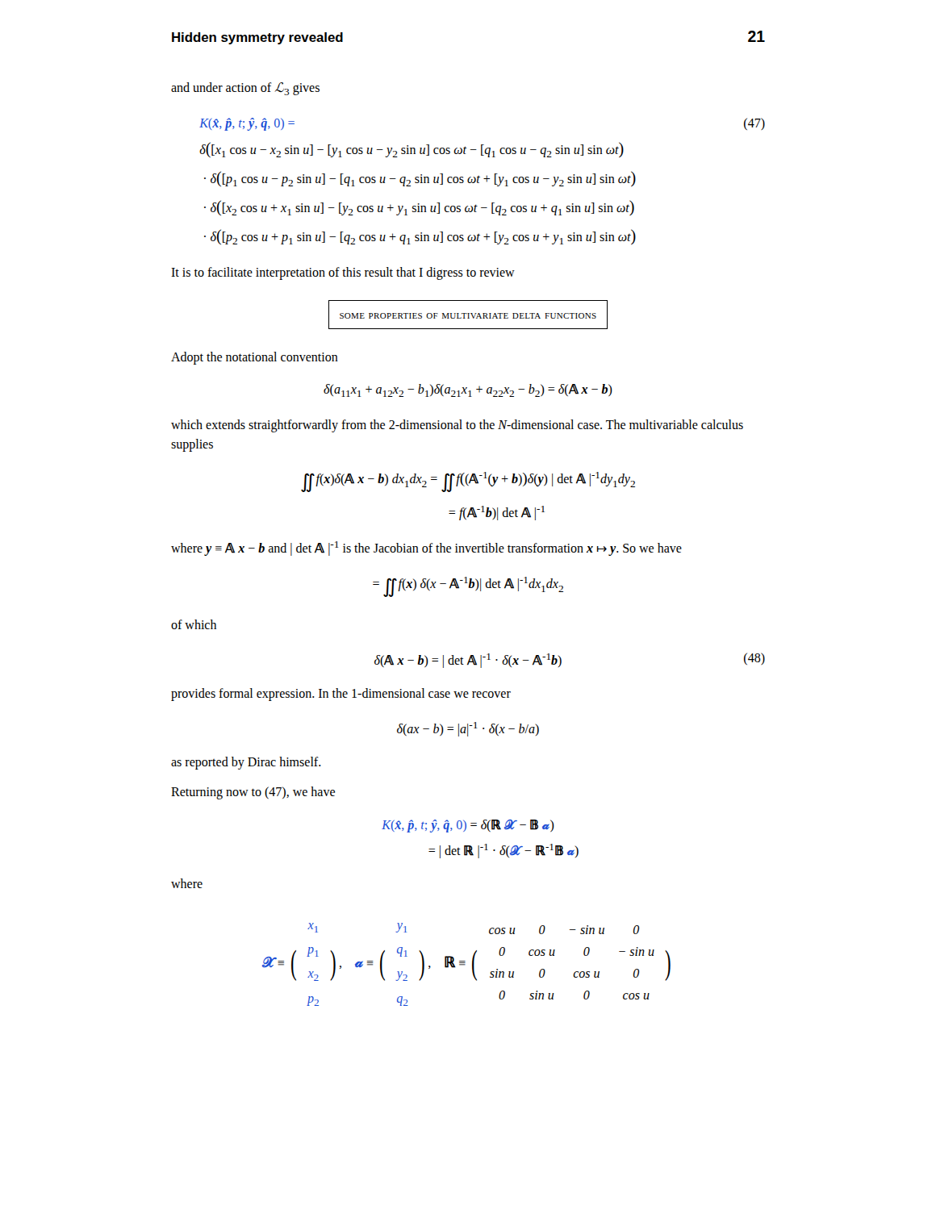Hidden symmetry revealed 21
and under action of ℒ3 gives
(47)
K(x̂, p̂, t; ŷ, q̂, 0) = δ([x1 cos u − x2 sin u] − [y1 cos u − y2 sin u] cos ωt − [q1 cos u − q2 sin u] sin ωt) · δ([p1 cos u − p2 sin u] − [q1 cos u − q2 sin u] cos ωt + [y1 cos u − y2 sin u] sin ωt) · δ([x2 cos u + x1 sin u] − [y2 cos u + y1 sin u] cos ωt − [q2 cos u + q1 sin u] sin ωt) · δ([p2 cos u + p1 sin u] − [q2 cos u + q1 sin u] cos ωt + [y2 cos u + y1 sin u] sin ωt)
It is to facilitate interpretation of this result that I digress to review
some properties of multivariate delta functions
Adopt the notational convention
δ(a11x1 + a12x2 − b1)δ(a21x1 + a22x2 − b2) = δ(𝔸 x − b)
which extends straightforwardly from the 2-dimensional to the N-dimensional case. The multivariable calculus supplies
∬f(x)δ(𝔸 x − b) dx1dx2 = ∬f((𝔸-1(y + b)) δ(y) | det 𝔸 |-1dy1dy2 = f(𝔸-1b)| det 𝔸 |-1
where y ≡ 𝔸 x − b and | det 𝔸 |-1 is the Jacobian of the invertible transformation x ↦ y. So we have
= ∬f(x) δ(x − 𝔸-1b)| det 𝔸 |-1dx1dx2
of which
(48) δ(𝔸 x − b) = | det 𝔸 |-1 · δ(x − 𝔸-1b)
provides formal expression. In the 1-dimensional case we recover
δ(ax − b) = |a|-1 · δ(x − b/a)
as reported by Dirac himself.
Returning now to (47), we have
K(x̂, p̂, t; ŷ, q̂, 0) = δ(ℝ 𝒳 − 𝔹 𝒶) = | det ℝ |-1 · δ(𝒳 − ℝ-1𝔹 𝒶)
where
𝒳 ≡ (
| x 1 |
| p 1 |
| x 2 |
| p 2 |
), 𝒶 ≡ (
| y 1 |
| q 1 |
| y 2 |
| q 2 |
), ℝ ≡ (
| cos u | 0 | − sin u | 0 |
| 0 | cos u | 0 | − sin u |
| sin u | 0 | cos u | 0 |
| 0 | sin u | 0 | cos u |
)